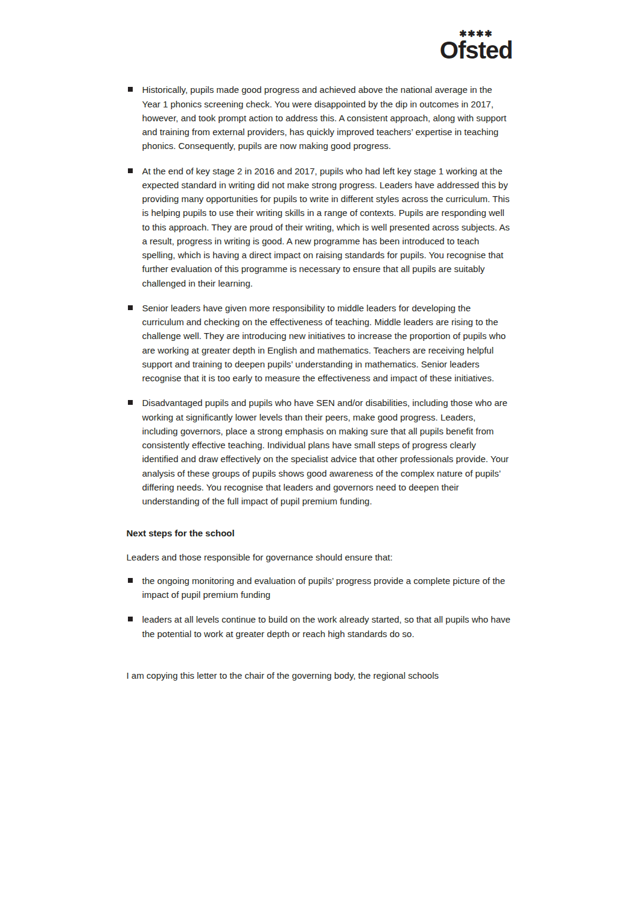✱✱✱✱
Ofsted
Historically, pupils made good progress and achieved above the national average in the Year 1 phonics screening check. You were disappointed by the dip in outcomes in 2017, however, and took prompt action to address this. A consistent approach, along with support and training from external providers, has quickly improved teachers’ expertise in teaching phonics. Consequently, pupils are now making good progress.
At the end of key stage 2 in 2016 and 2017, pupils who had left key stage 1 working at the expected standard in writing did not make strong progress. Leaders have addressed this by providing many opportunities for pupils to write in different styles across the curriculum. This is helping pupils to use their writing skills in a range of contexts. Pupils are responding well to this approach. They are proud of their writing, which is well presented across subjects. As a result, progress in writing is good. A new programme has been introduced to teach spelling, which is having a direct impact on raising standards for pupils. You recognise that further evaluation of this programme is necessary to ensure that all pupils are suitably challenged in their learning.
Senior leaders have given more responsibility to middle leaders for developing the curriculum and checking on the effectiveness of teaching. Middle leaders are rising to the challenge well. They are introducing new initiatives to increase the proportion of pupils who are working at greater depth in English and mathematics. Teachers are receiving helpful support and training to deepen pupils’ understanding in mathematics. Senior leaders recognise that it is too early to measure the effectiveness and impact of these initiatives.
Disadvantaged pupils and pupils who have SEN and/or disabilities, including those who are working at significantly lower levels than their peers, make good progress. Leaders, including governors, place a strong emphasis on making sure that all pupils benefit from consistently effective teaching. Individual plans have small steps of progress clearly identified and draw effectively on the specialist advice that other professionals provide. Your analysis of these groups of pupils shows good awareness of the complex nature of pupils’ differing needs. You recognise that leaders and governors need to deepen their understanding of the full impact of pupil premium funding.
Next steps for the school
Leaders and those responsible for governance should ensure that:
the ongoing monitoring and evaluation of pupils’ progress provide a complete picture of the impact of pupil premium funding
leaders at all levels continue to build on the work already started, so that all pupils who have the potential to work at greater depth or reach high standards do so.
I am copying this letter to the chair of the governing body, the regional schools